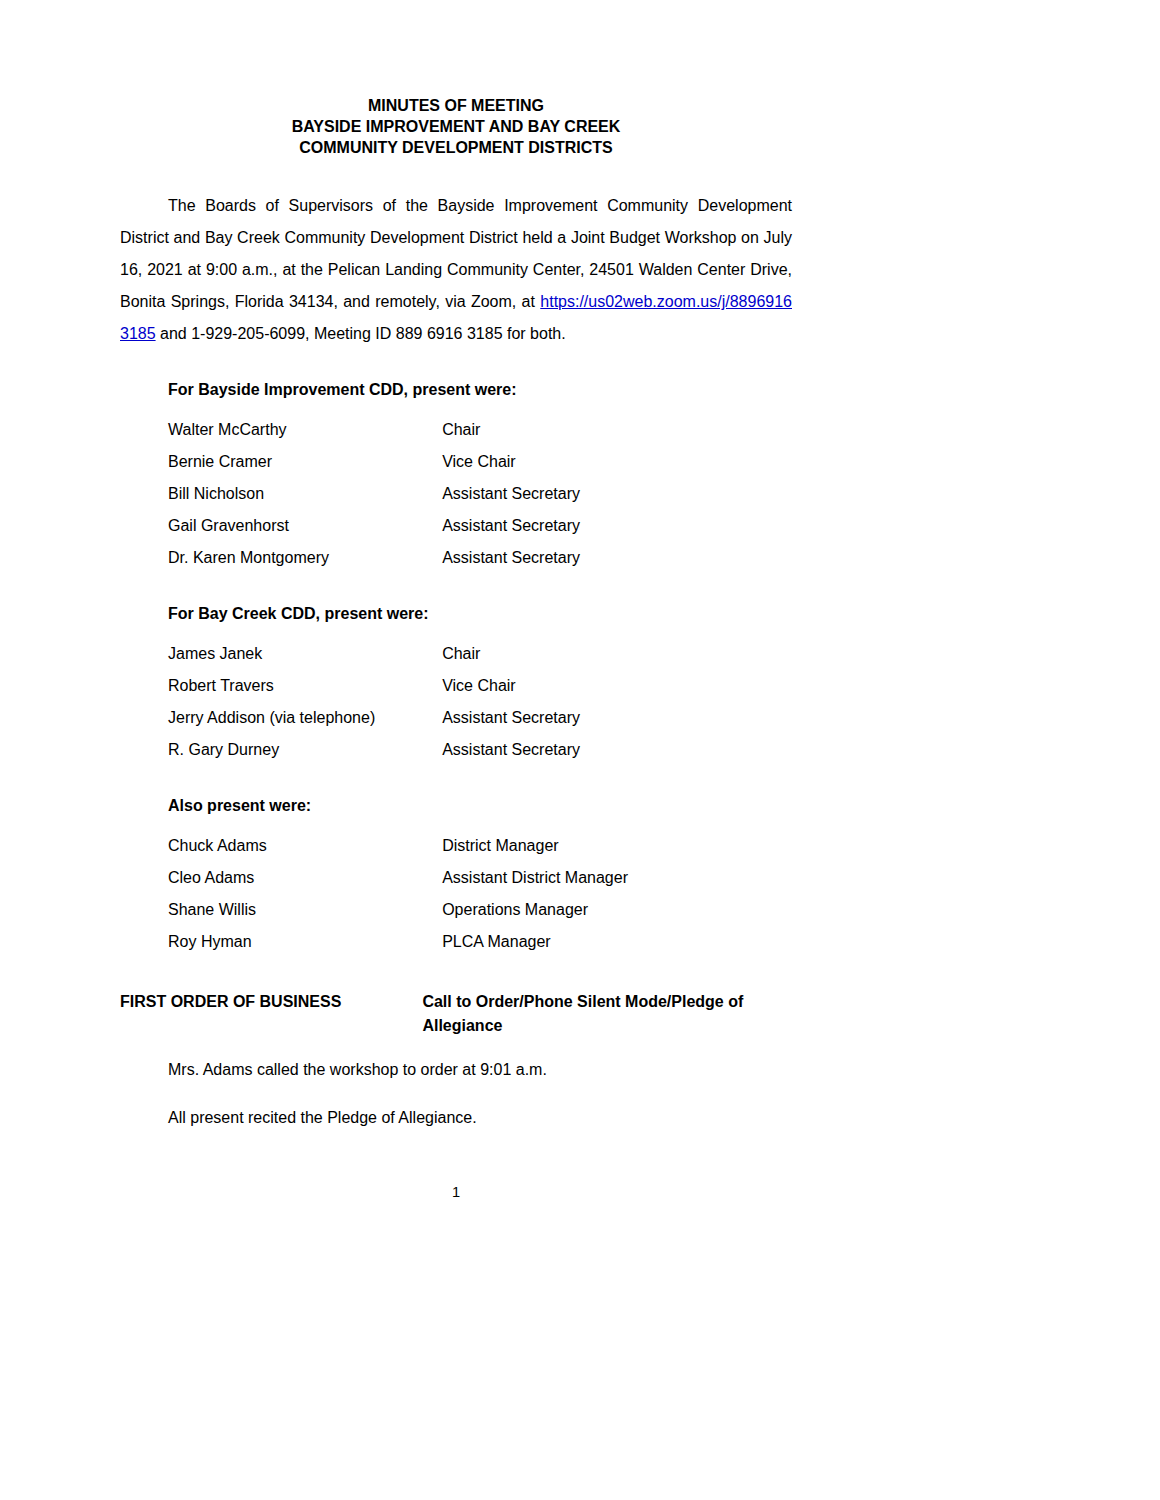MINUTES OF MEETING
BAYSIDE IMPROVEMENT AND BAY CREEK
COMMUNITY DEVELOPMENT DISTRICTS
The Boards of Supervisors of the Bayside Improvement Community Development District and Bay Creek Community Development District held a Joint Budget Workshop on July 16, 2021 at 9:00 a.m., at the Pelican Landing Community Center, 24501 Walden Center Drive, Bonita Springs, Florida 34134, and remotely, via Zoom, at https://us02web.zoom.us/j/88969163185 and 1-929-205-6099, Meeting ID 889 6916 3185 for both.
For Bayside Improvement CDD, present were:
| Walter McCarthy | Chair |
| Bernie Cramer | Vice Chair |
| Bill Nicholson | Assistant Secretary |
| Gail Gravenhorst | Assistant Secretary |
| Dr. Karen Montgomery | Assistant Secretary |
For Bay Creek CDD, present were:
| James Janek | Chair |
| Robert Travers | Vice Chair |
| Jerry Addison (via telephone) | Assistant Secretary |
| R. Gary Durney | Assistant Secretary |
Also present were:
| Chuck Adams | District Manager |
| Cleo Adams | Assistant District Manager |
| Shane Willis | Operations Manager |
| Roy Hyman | PLCA Manager |
| FIRST ORDER OF BUSINESS | Call to Order/Phone Silent Mode/Pledge of Allegiance |
Mrs. Adams called the workshop to order at 9:01 a.m.
All present recited the Pledge of Allegiance.
1